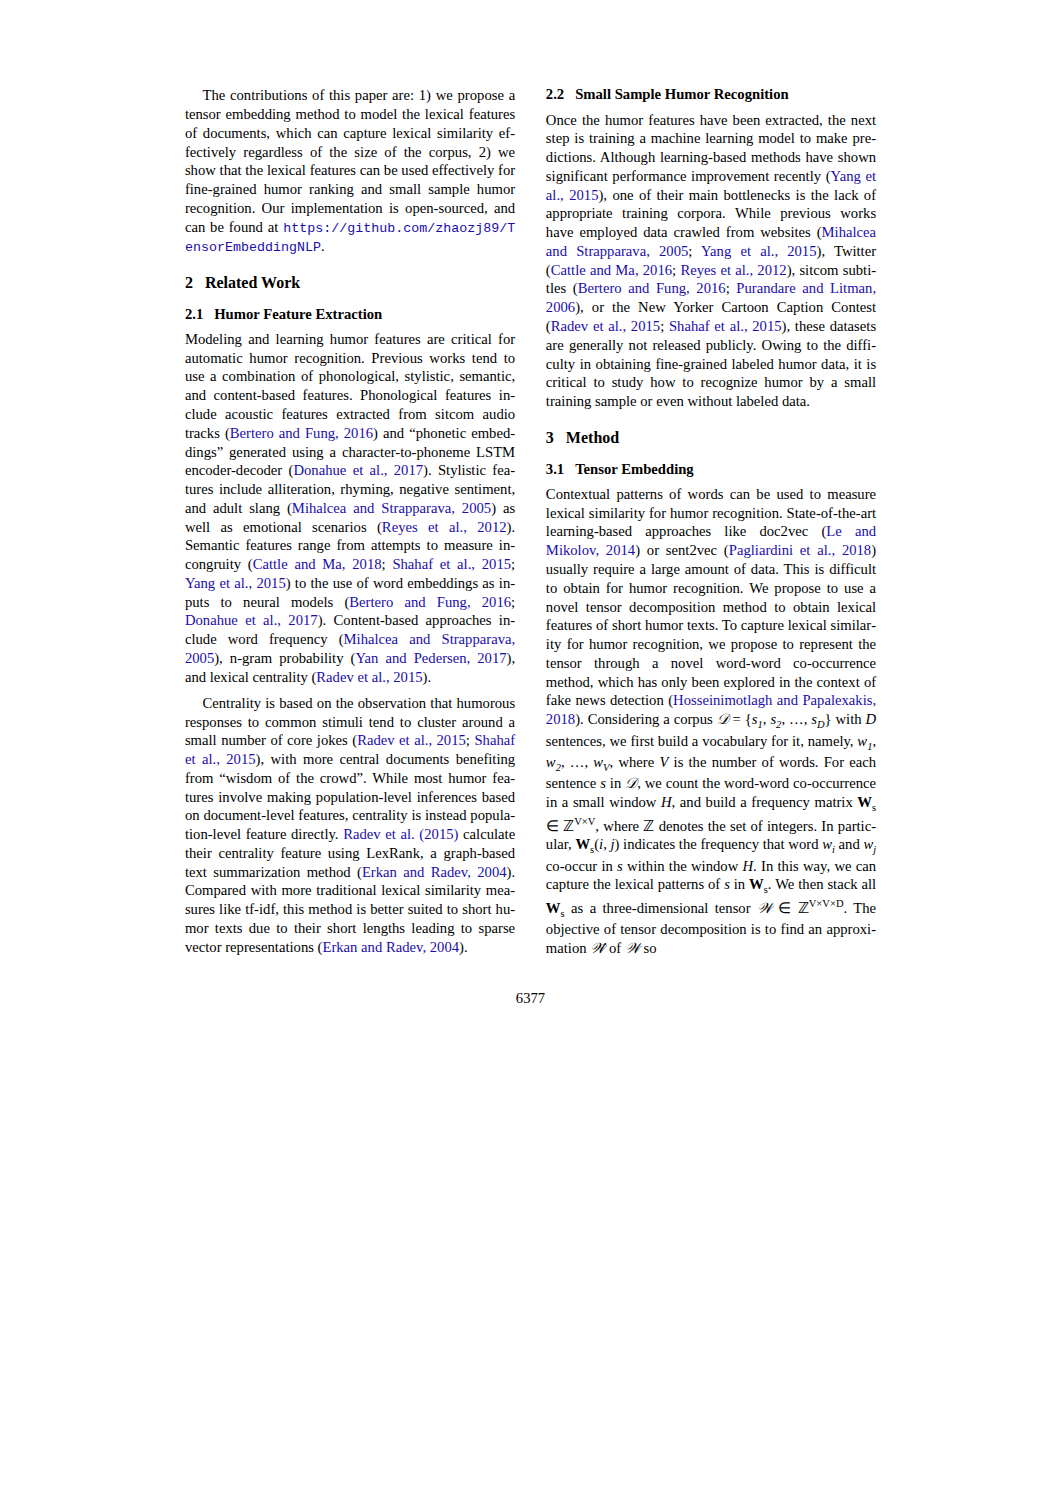The contributions of this paper are: 1) we propose a tensor embedding method to model the lexical features of documents, which can capture lexical similarity effectively regardless of the size of the corpus, 2) we show that the lexical features can be used effectively for fine-grained humor ranking and small sample humor recognition. Our implementation is open-sourced, and can be found at https://github.com/zhaozj89/TensorEmbeddingNLP.
2 Related Work
2.1 Humor Feature Extraction
Modeling and learning humor features are critical for automatic humor recognition. Previous works tend to use a combination of phonological, stylistic, semantic, and content-based features. Phonological features include acoustic features extracted from sitcom audio tracks (Bertero and Fung, 2016) and “phonetic embeddings” generated using a character-to-phoneme LSTM encoder-decoder (Donahue et al., 2017). Stylistic features include alliteration, rhyming, negative sentiment, and adult slang (Mihalcea and Strapparava, 2005) as well as emotional scenarios (Reyes et al., 2012). Semantic features range from attempts to measure incongruity (Cattle and Ma, 2018; Shahaf et al., 2015; Yang et al., 2015) to the use of word embeddings as inputs to neural models (Bertero and Fung, 2016; Donahue et al., 2017). Content-based approaches include word frequency (Mihalcea and Strapparava, 2005), n-gram probability (Yan and Pedersen, 2017), and lexical centrality (Radev et al., 2015).
Centrality is based on the observation that humorous responses to common stimuli tend to cluster around a small number of core jokes (Radev et al., 2015; Shahaf et al., 2015), with more central documents benefiting from “wisdom of the crowd”. While most humor features involve making population-level inferences based on document-level features, centrality is instead population-level feature directly. Radev et al. (2015) calculate their centrality feature using LexRank, a graph-based text summarization method (Erkan and Radev, 2004). Compared with more traditional lexical similarity measures like tf-idf, this method is better suited to short humor texts due to their short lengths leading to sparse vector representations (Erkan and Radev, 2004).
2.2 Small Sample Humor Recognition
Once the humor features have been extracted, the next step is training a machine learning model to make predictions. Although learning-based methods have shown significant performance improvement recently (Yang et al., 2015), one of their main bottlenecks is the lack of appropriate training corpora. While previous works have employed data crawled from websites (Mihalcea and Strapparava, 2005; Yang et al., 2015), Twitter (Cattle and Ma, 2016; Reyes et al., 2012), sitcom subtitles (Bertero and Fung, 2016; Purandare and Litman, 2006), or the New Yorker Cartoon Caption Contest (Radev et al., 2015; Shahaf et al., 2015), these datasets are generally not released publicly. Owing to the difficulty in obtaining fine-grained labeled humor data, it is critical to study how to recognize humor by a small training sample or even without labeled data.
3 Method
3.1 Tensor Embedding
Contextual patterns of words can be used to measure lexical similarity for humor recognition. State-of-the-art learning-based approaches like doc2vec (Le and Mikolov, 2014) or sent2vec (Pagliardini et al., 2018) usually require a large amount of data. This is difficult to obtain for humor recognition. We propose to use a novel tensor decomposition method to obtain lexical features of short humor texts. To capture lexical similarity for humor recognition, we propose to represent the tensor through a novel word-word co-occurrence method, which has only been explored in the context of fake news detection (Hosseinimotlagh and Papalexakis, 2018). Considering a corpus 𝒟 = {s1, s2, …, sD} with D sentences, we first build a vocabulary for it, namely, w1, w2, …, wV, where V is the number of words. For each sentence s in 𝒟, we count the word-word co-occurrence in a small window H, and build a frequency matrix Ws ∈ ℤV×V, where ℤ denotes the set of integers. In particular, Ws(i, j) indicates the frequency that word wi and wj co-occur in s within the window H. In this way, we can capture the lexical patterns of s in Ws. We then stack all Ws as a three-dimensional tensor 𝒲 ∈ ℤV×V×D. The objective of tensor decomposition is to find an approximation 𝒲̂ of 𝒲 so
6377